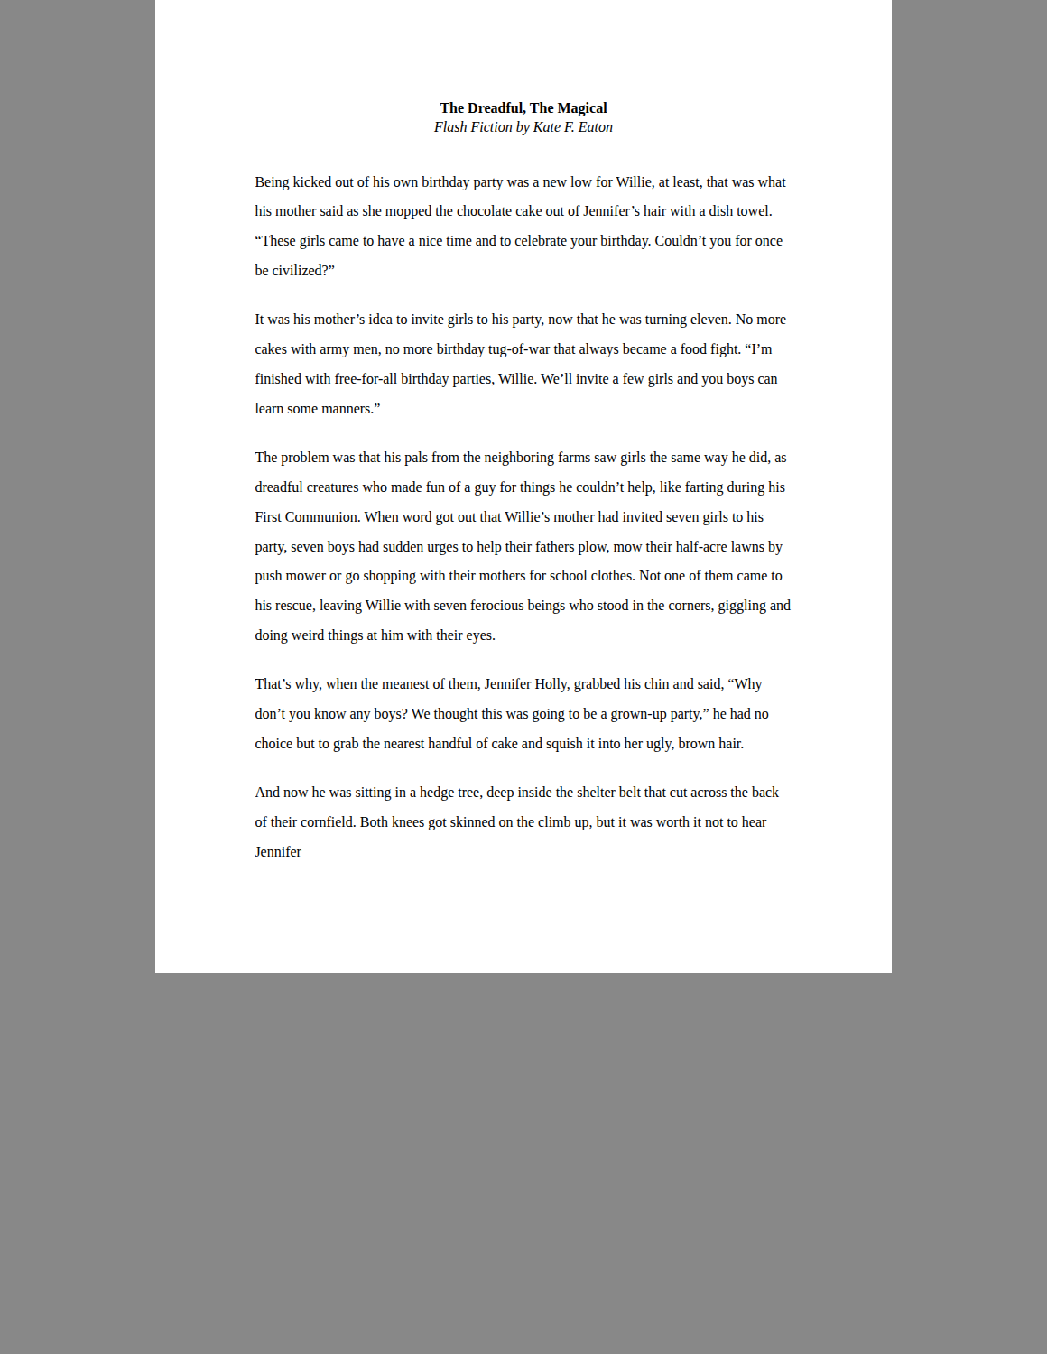The Dreadful, The Magical
Flash Fiction by Kate F. Eaton
Being kicked out of his own birthday party was a new low for Willie, at least, that was what his mother said as she mopped the chocolate cake out of Jennifer’s hair with a dish towel. “These girls came to have a nice time and to celebrate your birthday. Couldn’t you for once be civilized?”
It was his mother’s idea to invite girls to his party, now that he was turning eleven. No more cakes with army men, no more birthday tug-of-war that always became a food fight. “I’m finished with free-for-all birthday parties, Willie. We’ll invite a few girls and you boys can learn some manners.”
The problem was that his pals from the neighboring farms saw girls the same way he did, as dreadful creatures who made fun of a guy for things he couldn’t help, like farting during his First Communion. When word got out that Willie’s mother had invited seven girls to his party, seven boys had sudden urges to help their fathers plow, mow their half-acre lawns by push mower or go shopping with their mothers for school clothes. Not one of them came to his rescue, leaving Willie with seven ferocious beings who stood in the corners, giggling and doing weird things at him with their eyes.
That’s why, when the meanest of them, Jennifer Holly, grabbed his chin and said, “Why don’t you know any boys? We thought this was going to be a grown-up party,” he had no choice but to grab the nearest handful of cake and squish it into her ugly, brown hair.
And now he was sitting in a hedge tree, deep inside the shelter belt that cut across the back of their cornfield. Both knees got skinned on the climb up, but it was worth it not to hear Jennifer